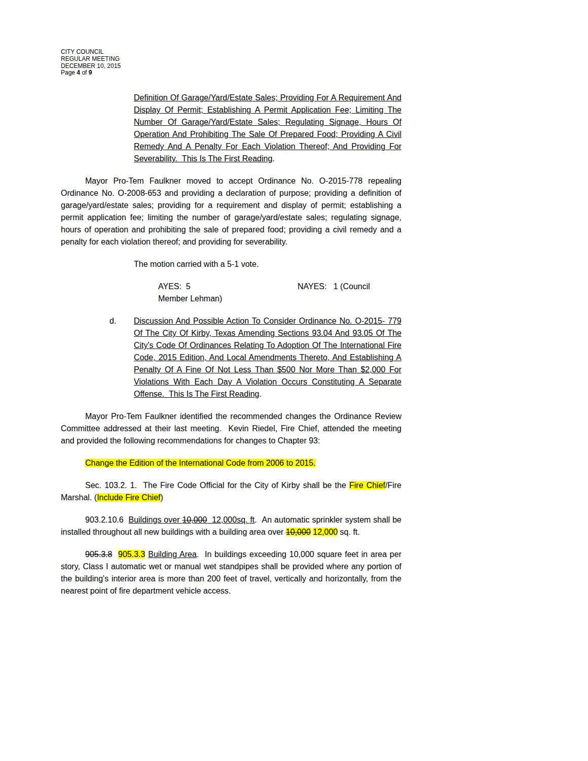CITY COUNCIL
REGULAR MEETING
DECEMBER 10, 2015
Page 4 of 9
Definition Of Garage/Yard/Estate Sales; Providing For A Requirement And Display Of Permit; Establishing A Permit Application Fee; Limiting The Number Of Garage/Yard/Estate Sales; Regulating Signage, Hours Of Operation And Prohibiting The Sale Of Prepared Food; Providing A Civil Remedy And A Penalty For Each Violation Thereof; And Providing For Severability. This Is The First Reading.
Mayor Pro-Tem Faulkner moved to accept Ordinance No. O-2015-778 repealing Ordinance No. O-2008-653 and providing a declaration of purpose; providing a definition of garage/yard/estate sales; providing for a requirement and display of permit; establishing a permit application fee; limiting the number of garage/yard/estate sales; regulating signage, hours of operation and prohibiting the sale of prepared food; providing a civil remedy and a penalty for each violation thereof; and providing for severability.
The motion carried with a 5-1 vote.
AYES: 5NAYES: 1 (Council Member Lehman)
d.
Discussion And Possible Action To Consider Ordinance No. O-2015- 779 Of The City Of Kirby, Texas Amending Sections 93.04 And 93.05 Of The City's Code Of Ordinances Relating To Adoption Of The International Fire Code, 2015 Edition, And Local Amendments Thereto, And Establishing A Penalty Of A Fine Of Not Less Than $500 Nor More Than $2,000 For Violations With Each Day A Violation Occurs Constituting A Separate Offense. This Is The First Reading.
Mayor Pro-Tem Faulkner identified the recommended changes the Ordinance Review Committee addressed at their last meeting. Kevin Riedel, Fire Chief, attended the meeting and provided the following recommendations for changes to Chapter 93:
Change the Edition of the International Code from 2006 to 2015.
Sec. 103.2. 1. The Fire Code Official for the City of Kirby shall be the Fire Chief/Fire Marshal. (Include Fire Chief)
903.2.10.6 Buildings over 10,000 12,000sq. ft. An automatic sprinkler system shall be installed throughout all new buildings with a building area over 10,000 12,000 sq. ft.
905.3.8 905.3.3 Building Area. In buildings exceeding 10,000 square feet in area per story, Class I automatic wet or manual wet standpipes shall be provided where any portion of the building's interior area is more than 200 feet of travel, vertically and horizontally, from the nearest point of fire department vehicle access.